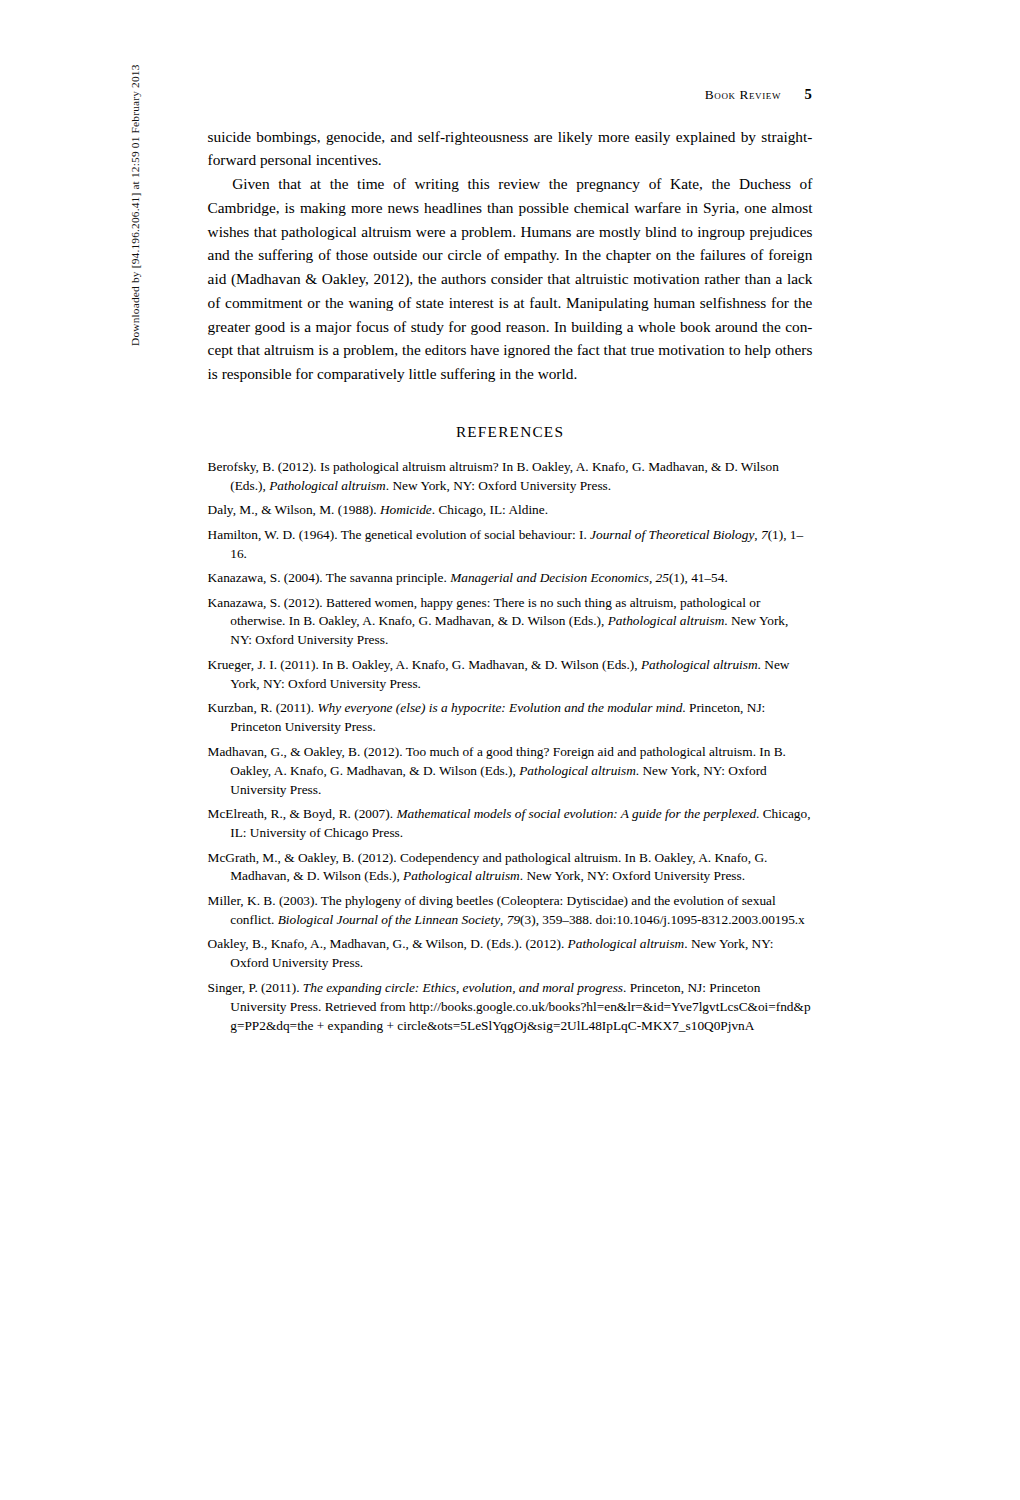Downloaded by [94.196.206.41] at 12:59 01 February 2013
Book Review 5
suicide bombings, genocide, and self-righteousness are likely more easily explained by straightforward personal incentives.
Given that at the time of writing this review the pregnancy of Kate, the Duchess of Cambridge, is making more news headlines than possible chemical warfare in Syria, one almost wishes that pathological altruism were a problem. Humans are mostly blind to ingroup prejudices and the suffering of those outside our circle of empathy. In the chapter on the failures of foreign aid (Madhavan & Oakley, 2012), the authors consider that altruistic motivation rather than a lack of commitment or the waning of state interest is at fault. Manipulating human selfishness for the greater good is a major focus of study for good reason. In building a whole book around the concept that altruism is a problem, the editors have ignored the fact that true motivation to help others is responsible for comparatively little suffering in the world.
REFERENCES
Berofsky, B. (2012). Is pathological altruism altruism? In B. Oakley, A. Knafo, G. Madhavan, & D. Wilson (Eds.), Pathological altruism. New York, NY: Oxford University Press.
Daly, M., & Wilson, M. (1988). Homicide. Chicago, IL: Aldine.
Hamilton, W. D. (1964). The genetical evolution of social behaviour: I. Journal of Theoretical Biology, 7(1), 1–16.
Kanazawa, S. (2004). The savanna principle. Managerial and Decision Economics, 25(1), 41–54.
Kanazawa, S. (2012). Battered women, happy genes: There is no such thing as altruism, pathological or otherwise. In B. Oakley, A. Knafo, G. Madhavan, & D. Wilson (Eds.), Pathological altruism. New York, NY: Oxford University Press.
Krueger, J. I. (2011). In B. Oakley, A. Knafo, G. Madhavan, & D. Wilson (Eds.), Pathological altruism. New York, NY: Oxford University Press.
Kurzban, R. (2011). Why everyone (else) is a hypocrite: Evolution and the modular mind. Princeton, NJ: Princeton University Press.
Madhavan, G., & Oakley, B. (2012). Too much of a good thing? Foreign aid and pathological altruism. In B. Oakley, A. Knafo, G. Madhavan, & D. Wilson (Eds.), Pathological altruism. New York, NY: Oxford University Press.
McElreath, R., & Boyd, R. (2007). Mathematical models of social evolution: A guide for the perplexed. Chicago, IL: University of Chicago Press.
McGrath, M., & Oakley, B. (2012). Codependency and pathological altruism. In B. Oakley, A. Knafo, G. Madhavan, & D. Wilson (Eds.), Pathological altruism. New York, NY: Oxford University Press.
Miller, K. B. (2003). The phylogeny of diving beetles (Coleoptera: Dytiscidae) and the evolution of sexual conflict. Biological Journal of the Linnean Society, 79(3), 359–388. doi:10.1046/j.1095-8312.2003.00195.x
Oakley, B., Knafo, A., Madhavan, G., & Wilson, D. (Eds.). (2012). Pathological altruism. New York, NY: Oxford University Press.
Singer, P. (2011). The expanding circle: Ethics, evolution, and moral progress. Princeton, NJ: Princeton University Press. Retrieved from http://books.google.co.uk/books?hl=en&lr=&id=Yve7lgvtLcsC&oi=fnd&pg=PP2&dq=the + expanding + circle&ots=5LeSlYqgOj&sig=2UlL48IpLqC-MKX7_s10Q0PjvnA